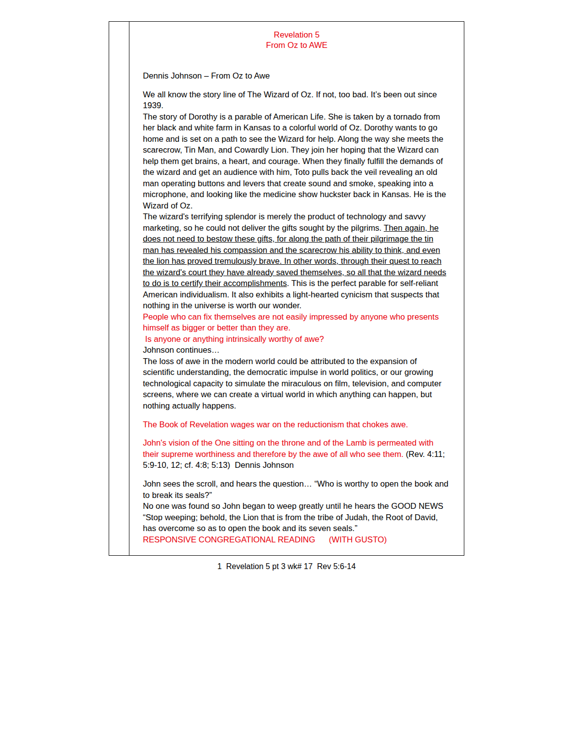Revelation 5 From Oz to AWE
Dennis Johnson – From Oz to Awe
We all know the story line of The Wizard of Oz. If not, too bad. It’s been out since 1939.
The story of Dorothy is a parable of American Life. She is taken by a tornado from her black and white farm in Kansas to a colorful world of Oz. Dorothy wants to go home and is set on a path to see the Wizard for help. Along the way she meets the scarecrow, Tin Man, and Cowardly Lion. They join her hoping that the Wizard can help them get brains, a heart, and courage. When they finally fulfill the demands of the wizard and get an audience with him, Toto pulls back the veil revealing an old man operating buttons and levers that create sound and smoke, speaking into a microphone, and looking like the medicine show huckster back in Kansas. He is the Wizard of Oz.
The wizard's terrifying splendor is merely the product of technology and savvy marketing, so he could not deliver the gifts sought by the pilgrims. Then again, he does not need to bestow these gifts, for along the path of their pilgrimage the tin man has revealed his compassion and the scarecrow his ability to think, and even the lion has proved tremulously brave. In other words, through their quest to reach the wizard's court they have already saved themselves, so all that the wizard needs to do is to certify their accomplishments. This is the perfect parable for self-reliant American individualism. It also exhibits a light-hearted cynicism that suspects that nothing in the universe is worth our wonder.
People who can fix themselves are not easily impressed by anyone who presents himself as bigger or better than they are.
Is anyone or anything intrinsically worthy of awe?
Johnson continues…
The loss of awe in the modern world could be attributed to the expansion of scientific understanding, the democratic impulse in world politics, or our growing technological capacity to simulate the miraculous on film, television, and computer screens, where we can create a virtual world in which anything can happen, but nothing actually happens.
The Book of Revelation wages war on the reductionism that chokes awe.
John's vision of the One sitting on the throne and of the Lamb is permeated with their supreme worthiness and therefore by the awe of all who see them. (Rev. 4:11; 5:9-10, 12; cf. 4:8; 5:13) Dennis Johnson
John sees the scroll, and hears the question… “Who is worthy to open the book and to break its seals?”
No one was found so John began to weep greatly until he hears the GOOD NEWS “Stop weeping; behold, the Lion that is from the tribe of Judah, the Root of David, has overcome so as to open the book and its seven seals.”
RESPONSIVE CONGREGATIONAL READING (WITH GUSTO)
1 Revelation 5 pt 3 wk# 17 Rev 5:6-14